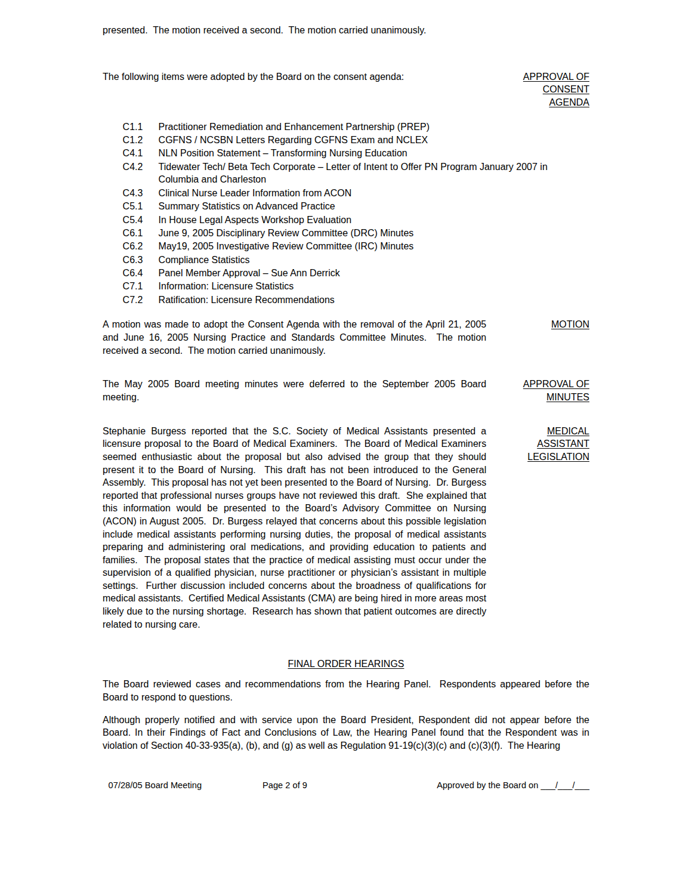presented. The motion received a second. The motion carried unanimously.
The following items were adopted by the Board on the consent agenda:
APPROVAL OF CONSENT AGENDA
| C1.1 | Practitioner Remediation and Enhancement Partnership (PREP) |
| C1.2 | CGFNS / NCSBN Letters Regarding CGFNS Exam and NCLEX |
| C4.1 | NLN Position Statement – Transforming Nursing Education |
| C4.2 | Tidewater Tech/ Beta Tech Corporate – Letter of Intent to Offer PN Program January 2007 in Columbia and Charleston |
| C4.3 | Clinical Nurse Leader Information from ACON |
| C5.1 | Summary Statistics on Advanced Practice |
| C5.4 | In House Legal Aspects Workshop Evaluation |
| C6.1 | June 9, 2005 Disciplinary Review Committee (DRC) Minutes |
| C6.2 | May19, 2005 Investigative Review Committee (IRC) Minutes |
| C6.3 | Compliance Statistics |
| C6.4 | Panel Member Approval – Sue Ann Derrick |
| C7.1 | Information: Licensure Statistics |
| C7.2 | Ratification: Licensure Recommendations |
A motion was made to adopt the Consent Agenda with the removal of the April 21, 2005 and June 16, 2005 Nursing Practice and Standards Committee Minutes. The motion received a second. The motion carried unanimously.
MOTION
The May 2005 Board meeting minutes were deferred to the September 2005 Board meeting.
APPROVAL OF MINUTES
Stephanie Burgess reported that the S.C. Society of Medical Assistants presented a licensure proposal to the Board of Medical Examiners. The Board of Medical Examiners seemed enthusiastic about the proposal but also advised the group that they should present it to the Board of Nursing. This draft has not been introduced to the General Assembly. This proposal has not yet been presented to the Board of Nursing. Dr. Burgess reported that professional nurses groups have not reviewed this draft. She explained that this information would be presented to the Board’s Advisory Committee on Nursing (ACON) in August 2005. Dr. Burgess relayed that concerns about this possible legislation include medical assistants performing nursing duties, the proposal of medical assistants preparing and administering oral medications, and providing education to patients and families. The proposal states that the practice of medical assisting must occur under the supervision of a qualified physician, nurse practitioner or physician’s assistant in multiple settings. Further discussion included concerns about the broadness of qualifications for medical assistants. Certified Medical Assistants (CMA) are being hired in more areas most likely due to the nursing shortage. Research has shown that patient outcomes are directly related to nursing care.
MEDICAL ASSISTANT LEGISLATION
FINAL ORDER HEARINGS
The Board reviewed cases and recommendations from the Hearing Panel. Respondents appeared before the Board to respond to questions.
Although properly notified and with service upon the Board President, Respondent did not appear before the Board. In their Findings of Fact and Conclusions of Law, the Hearing Panel found that the Respondent was in violation of Section 40-33-935(a), (b), and (g) as well as Regulation 91-19(c)(3)(c) and (c)(3)(f). The Hearing
07/28/05 Board Meeting
Page 2 of 9
Approved by the Board on ___/___/___